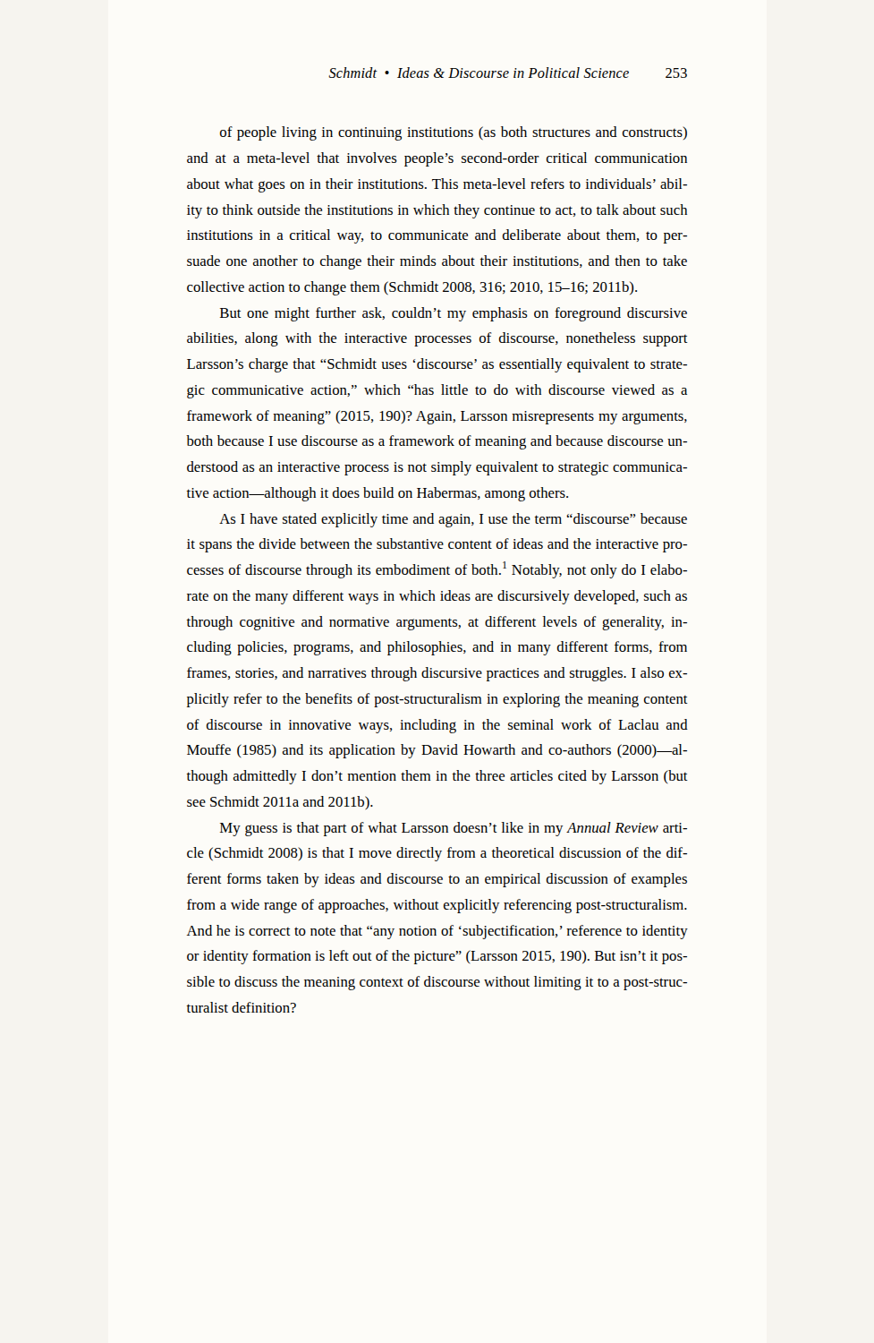Schmidt • Ideas & Discourse in Political Science 253
of people living in continuing institutions (as both structures and constructs) and at a meta-level that involves people’s second-order critical communication about what goes on in their institutions. This meta-level refers to individuals’ ability to think outside the institutions in which they continue to act, to talk about such institutions in a critical way, to communicate and deliberate about them, to persuade one another to change their minds about their institutions, and then to take collective action to change them (Schmidt 2008, 316; 2010, 15–16; 2011b).
But one might further ask, couldn’t my emphasis on foreground discursive abilities, along with the interactive processes of discourse, nonetheless support Larsson’s charge that “Schmidt uses ‘discourse’ as essentially equivalent to strategic communicative action,” which “has little to do with discourse viewed as a framework of meaning” (2015, 190)? Again, Larsson misrepresents my arguments, both because I use discourse as a framework of meaning and because discourse understood as an interactive process is not simply equivalent to strategic communicative action—although it does build on Habermas, among others.
As I have stated explicitly time and again, I use the term “discourse” because it spans the divide between the substantive content of ideas and the interactive processes of discourse through its embodiment of both.1 Notably, not only do I elaborate on the many different ways in which ideas are discursively developed, such as through cognitive and normative arguments, at different levels of generality, including policies, programs, and philosophies, and in many different forms, from frames, stories, and narratives through discursive practices and struggles. I also explicitly refer to the benefits of post-structuralism in exploring the meaning content of discourse in innovative ways, including in the seminal work of Laclau and Mouffe (1985) and its application by David Howarth and co-authors (2000)—although admittedly I don’t mention them in the three articles cited by Larsson (but see Schmidt 2011a and 2011b).
My guess is that part of what Larsson doesn’t like in my Annual Review article (Schmidt 2008) is that I move directly from a theoretical discussion of the different forms taken by ideas and discourse to an empirical discussion of examples from a wide range of approaches, without explicitly referencing post-structuralism. And he is correct to note that “any notion of ‘subjectification,’ reference to identity or identity formation is left out of the picture” (Larsson 2015, 190). But isn’t it possible to discuss the meaning context of discourse without limiting it to a post-structuralist definition?